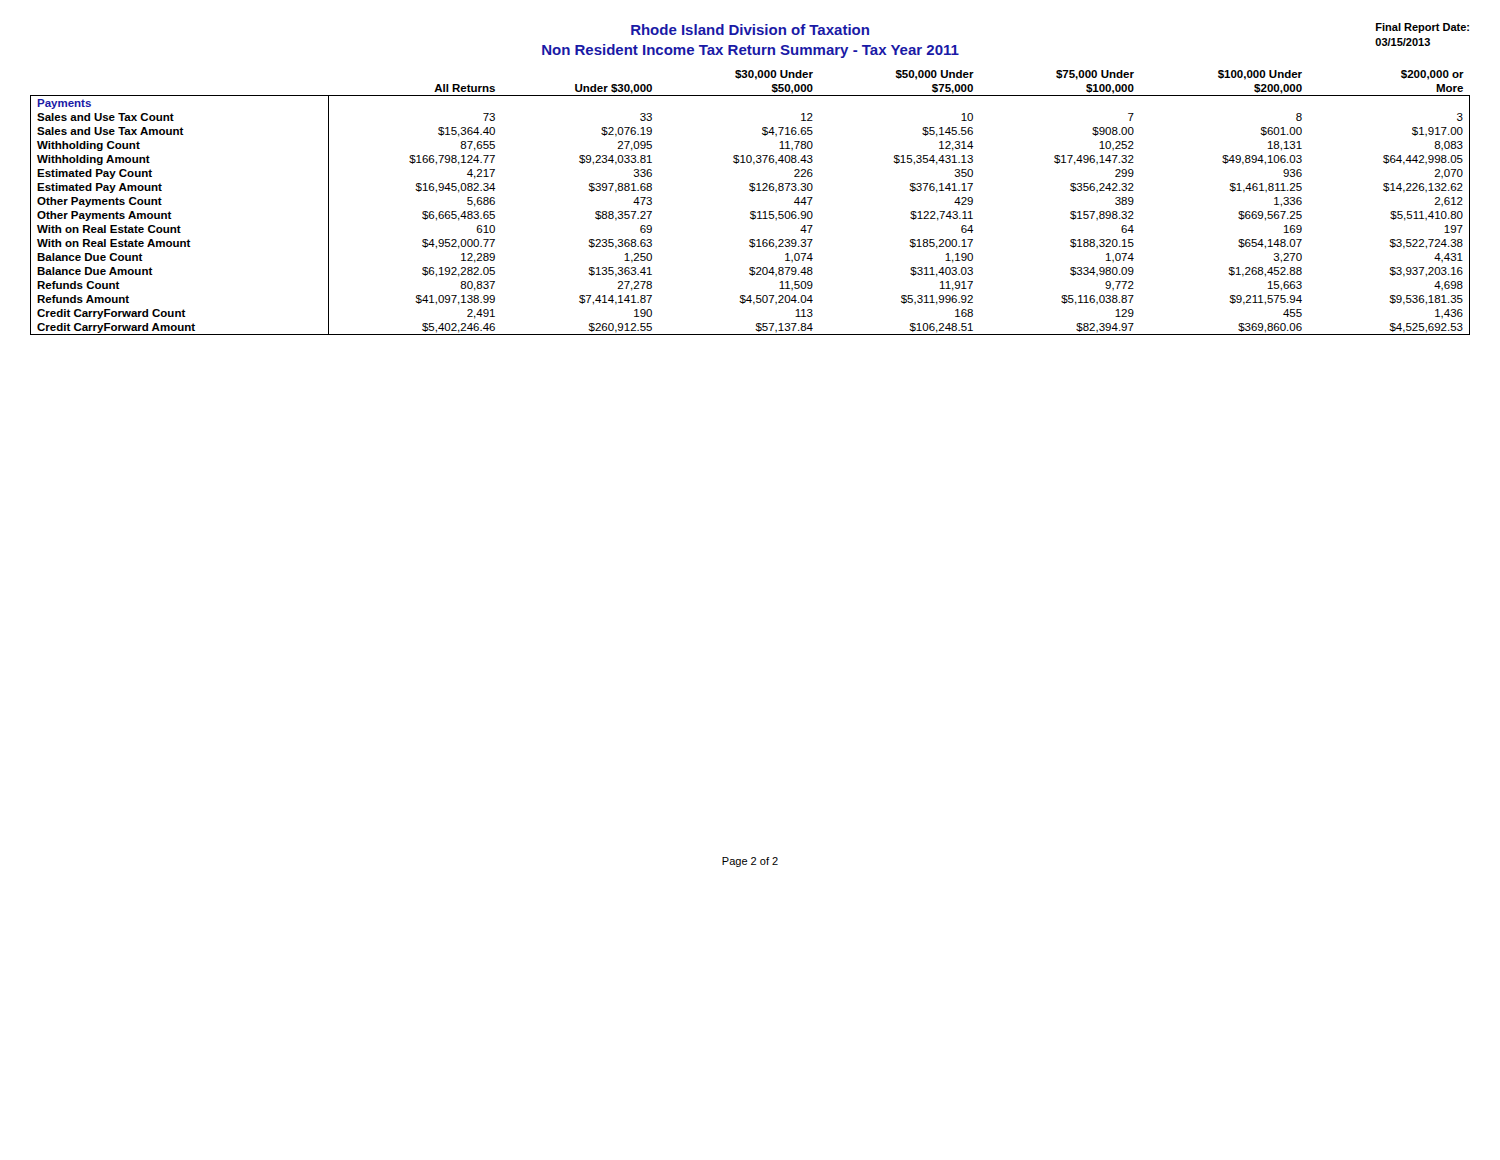Rhode Island Division of Taxation
Non Resident Income Tax Return Summary - Tax Year 2011
Final Report Date:
03/15/2013
| | | | $30,000 Under | $50,000 Under | $75,000 Under | $100,000 Under | $200,000 or |
| --- | --- | --- | --- | --- | --- | --- | --- |
| | All Returns | Under $30,000 | $50,000 | $75,000 | $100,000 | $200,000 | More |
| Payments | | | | | | | |
| Sales and Use Tax Count | 73 | 33 | 12 | 10 | 7 | 8 | 3 |
| Sales and Use Tax Amount | $15,364.40 | $2,076.19 | $4,716.65 | $5,145.56 | $908.00 | $601.00 | $1,917.00 |
| Withholding Count | 87,655 | 27,095 | 11,780 | 12,314 | 10,252 | 18,131 | 8,083 |
| Withholding Amount | $166,798,124.77 | $9,234,033.81 | $10,376,408.43 | $15,354,431.13 | $17,496,147.32 | $49,894,106.03 | $64,442,998.05 |
| Estimated Pay Count | 4,217 | 336 | 226 | 350 | 299 | 936 | 2,070 |
| Estimated Pay Amount | $16,945,082.34 | $397,881.68 | $126,873.30 | $376,141.17 | $356,242.32 | $1,461,811.25 | $14,226,132.62 |
| Other Payments Count | 5,686 | 473 | 447 | 429 | 389 | 1,336 | 2,612 |
| Other Payments Amount | $6,665,483.65 | $88,357.27 | $115,506.90 | $122,743.11 | $157,898.32 | $669,567.25 | $5,511,410.80 |
| With on Real Estate Count | 610 | 69 | 47 | 64 | 64 | 169 | 197 |
| With on Real Estate Amount | $4,952,000.77 | $235,368.63 | $166,239.37 | $185,200.17 | $188,320.15 | $654,148.07 | $3,522,724.38 |
| Balance Due Count | 12,289 | 1,250 | 1,074 | 1,190 | 1,074 | 3,270 | 4,431 |
| Balance Due Amount | $6,192,282.05 | $135,363.41 | $204,879.48 | $311,403.03 | $334,980.09 | $1,268,452.88 | $3,937,203.16 |
| Refunds Count | 80,837 | 27,278 | 11,509 | 11,917 | 9,772 | 15,663 | 4,698 |
| Refunds Amount | $41,097,138.99 | $7,414,141.87 | $4,507,204.04 | $5,311,996.92 | $5,116,038.87 | $9,211,575.94 | $9,536,181.35 |
| Credit CarryForward Count | 2,491 | 190 | 113 | 168 | 129 | 455 | 1,436 |
| Credit CarryForward Amount | $5,402,246.46 | $260,912.55 | $57,137.84 | $106,248.51 | $82,394.97 | $369,860.06 | $4,525,692.53 |
Page 2 of 2